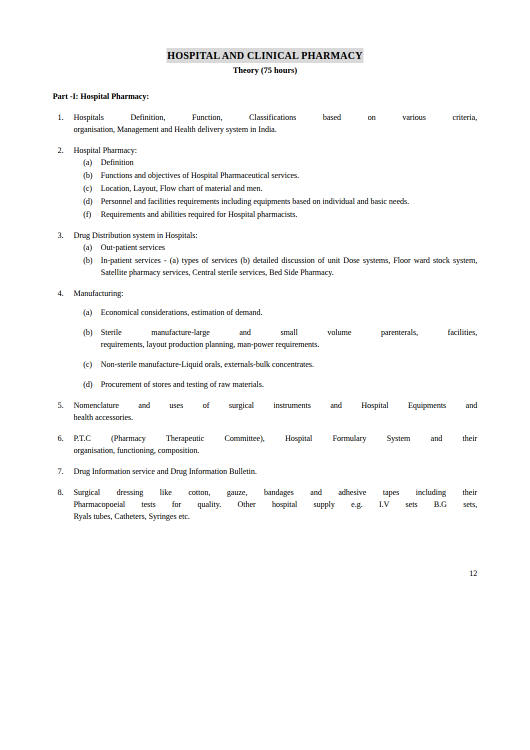HOSPITAL AND CLINICAL PHARMACY
Theory (75 hours)
Part -I: Hospital Pharmacy:
Hospitals Definition, Function, Classifications based on various criteria, organisation, Management and Health delivery system in India.
Hospital Pharmacy:
(a) Definition
(b) Functions and objectives of Hospital Pharmaceutical services.
(c) Location, Layout, Flow chart of material and men.
(d) Personnel and facilities requirements including equipments based on individual and basic needs.
(f) Requirements and abilities required for Hospital pharmacists.
Drug Distribution system in Hospitals:
(a) Out-patient services
(b) In-patient services - (a) types of services (b) detailed discussion of unit Dose systems, Floor ward stock system, Satellite pharmacy services, Central sterile services, Bed Side Pharmacy.
Manufacturing:
(a) Economical considerations, estimation of demand.
(b) Sterile manufacture-large and small volume parenterals, facilities, requirements, layout production planning, man-power requirements.
(c) Non-sterile manufacture-Liquid orals, externals-bulk concentrates.
(d) Procurement of stores and testing of raw materials.
Nomenclature and uses of surgical instruments and Hospital Equipments and health accessories.
P.T.C (Pharmacy Therapeutic Committee), Hospital Formulary System and their organisation, functioning, composition.
Drug Information service and Drug Information Bulletin.
Surgical dressing like cotton, gauze, bandages and adhesive tapes including their Pharmacopoeial tests for quality. Other hospital supply e.g. I.V sets B.G sets, Ryals tubes, Catheters, Syringes etc.
12